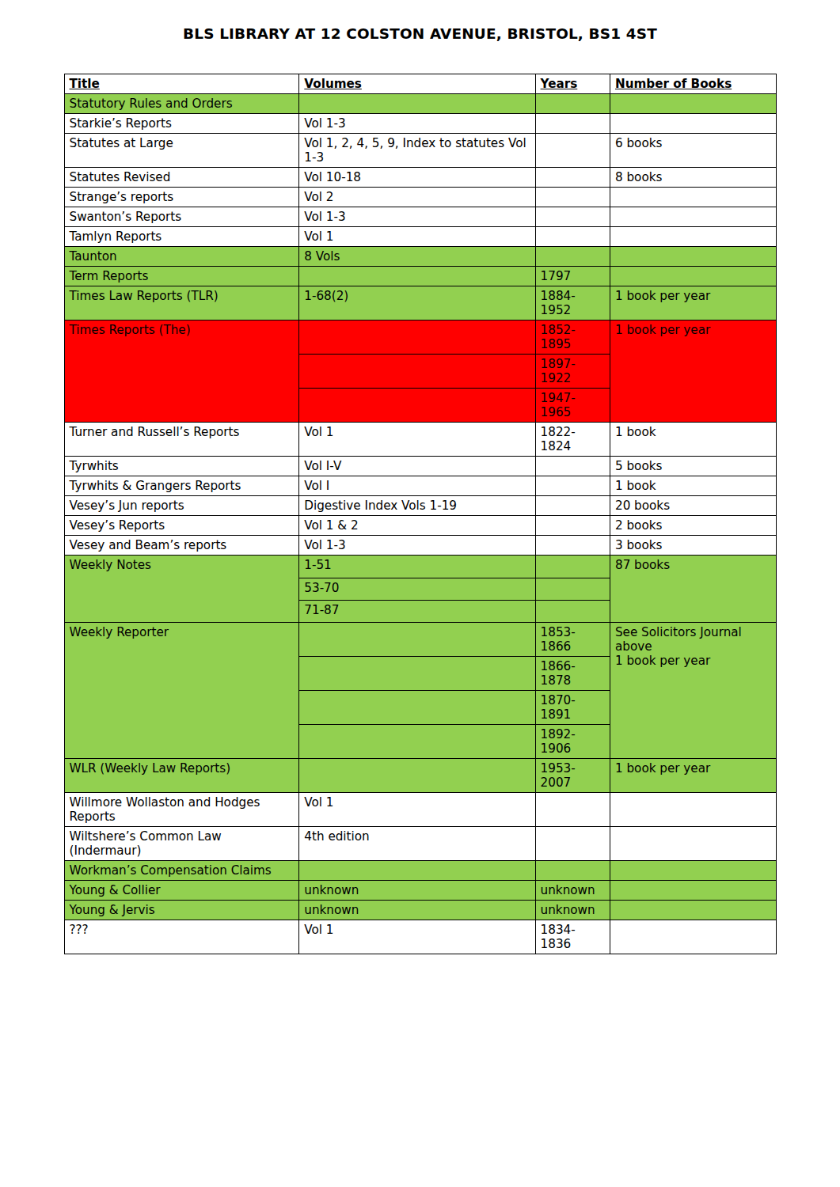BLS LIBRARY AT 12 COLSTON AVENUE, BRISTOL, BS1 4ST
| Title | Volumes | Years | Number of Books |
| --- | --- | --- | --- |
| Statutory Rules and Orders | | | |
| Starkie’s Reports | Vol 1-3 | | |
| Statutes at Large | Vol 1, 2, 4, 5, 9, Index to statutes Vol 1-3 | | 6 books |
| Statutes Revised | Vol 10-18 | | 8 books |
| Strange’s reports | Vol 2 | | |
| Swanton’s Reports | Vol 1-3 | | |
| Tamlyn Reports | Vol 1 | | |
| Taunton | 8 Vols | | |
| Term Reports | | 1797 | |
| Times Law Reports (TLR) | 1-68(2) | 1884-1952 | 1 book per year |
| Times Reports (The) | | 1852-1895 | 1 book per year |
| | 1897-1922 |
| | 1947-1965 |
| Turner and Russell’s Reports | Vol 1 | 1822-1824 | 1 book |
| Tyrwhits | Vol I-V | | 5 books |
| Tyrwhits & Grangers Reports | Vol I | | 1 book |
| Vesey’s Jun reports | Digestive Index Vols 1-19 | | 20 books |
| Vesey’s Reports | Vol 1 & 2 | | 2 books |
| Vesey and Beam’s reports | Vol 1-3 | | 3 books |
| Weekly Notes | 1-51 | | 87 books |
| 53-70 | |
| 71-87 | |
| Weekly Reporter | | 1853-1866 | See Solicitors Journal above 1 book per year |
| | 1866-1878 |
| | 1870-1891 |
| | 1892-1906 |
| WLR (Weekly Law Reports) | | 1953-2007 | 1 book per year |
| Willmore Wollaston and Hodges Reports | Vol 1 | | |
| Wiltshere’s Common Law (Indermaur) | 4th edition | | |
| Workman’s Compensation Claims | | | |
| Young & Collier | unknown | unknown | |
| Young & Jervis | unknown | unknown | |
| ??? | Vol 1 | 1834-1836 | |